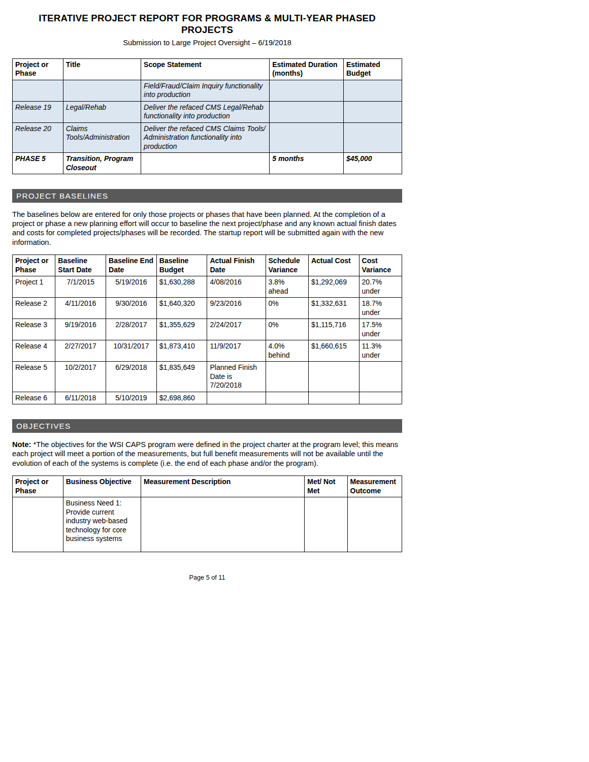ITERATIVE PROJECT REPORT FOR PROGRAMS & MULTI-YEAR PHASED PROJECTS
Submission to Large Project Oversight – 6/19/2018
| Project or Phase | Title | Scope Statement | Estimated Duration (months) | Estimated Budget |
| --- | --- | --- | --- | --- |
| | | Field/Fraud/Claim Inquiry functionality into production | | |
| Release 19 | Legal/Rehab | Deliver the refaced CMS Legal/Rehab functionality into production | | |
| Release 20 | Claims Tools/Administration | Deliver the refaced CMS Claims Tools/ Administration functionality into production | | |
| PHASE 5 | Transition, Program Closeout | | 5 months | $45,000 |
Project Baselines
The baselines below are entered for only those projects or phases that have been planned. At the completion of a project or phase a new planning effort will occur to baseline the next project/phase and any known actual finish dates and costs for completed projects/phases will be recorded. The startup report will be submitted again with the new information.
| Project or Phase | Baseline Start Date | Baseline End Date | Baseline Budget | Actual Finish Date | Schedule Variance | Actual Cost | Cost Variance |
| --- | --- | --- | --- | --- | --- | --- | --- |
| Project 1 | 7/1/2015 | 5/19/2016 | $1,630,288 | 4/08/2016 | 3.8% ahead | $1,292,069 | 20.7% under |
| Release 2 | 4/11/2016 | 9/30/2016 | $1,640,320 | 9/23/2016 | 0% | $1,332,631 | 18.7% under |
| Release 3 | 9/19/2016 | 2/28/2017 | $1,355,629 | 2/24/2017 | 0% | $1,115,716 | 17.5% under |
| Release 4 | 2/27/2017 | 10/31/2017 | $1,873,410 | 11/9/2017 | 4.0% behind | $1,660,615 | 11.3% under |
| Release 5 | 10/2/2017 | 6/29/2018 | $1,835,649 | Planned Finish Date is 7/20/2018 | | | |
| Release 6 | 6/11/2018 | 5/10/2019 | $2,698,860 | | | | |
Objectives
Note: *The objectives for the WSI CAPS program were defined in the project charter at the program level; this means each project will meet a portion of the measurements, but full benefit measurements will not be available until the evolution of each of the systems is complete (i.e. the end of each phase and/or the program).
| Project or Phase | Business Objective | Measurement Description | Met/ Not Met | Measurement Outcome |
| --- | --- | --- | --- | --- |
| | Business Need 1: Provide current industry web-based technology for core business systems | | | |
Page 5 of 11